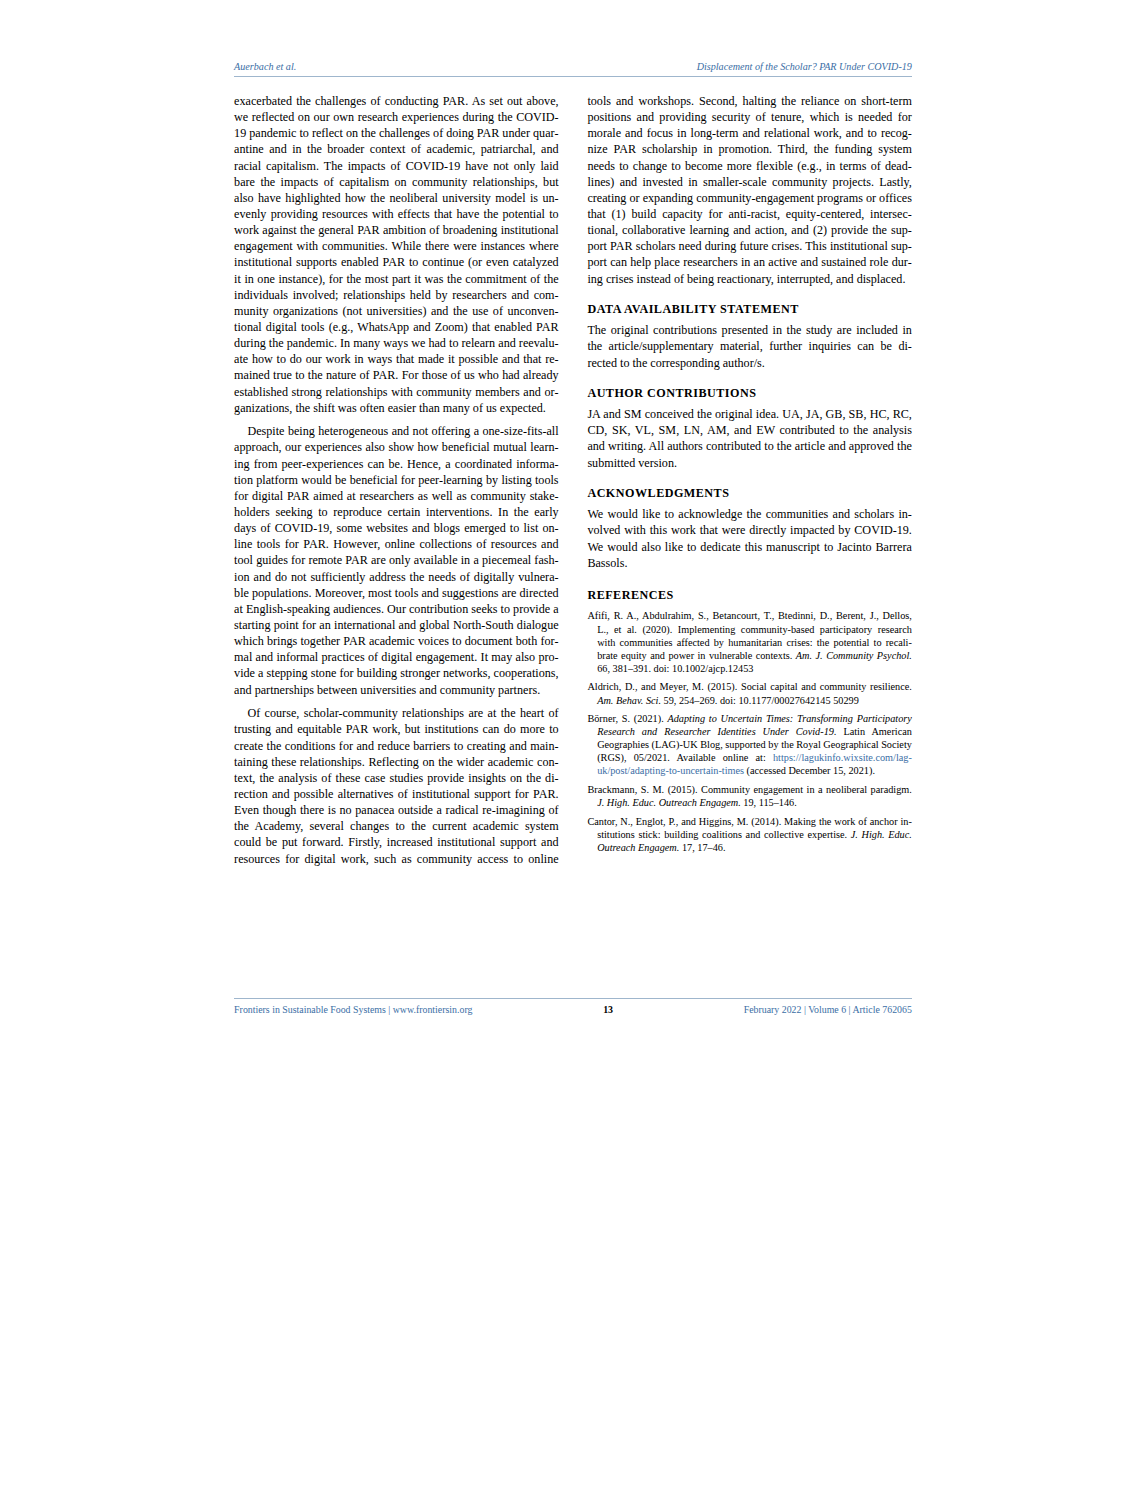Auerbach et al.
Displacement of the Scholar? PAR Under COVID-19
exacerbated the challenges of conducting PAR. As set out above, we reflected on our own research experiences during the COVID-19 pandemic to reflect on the challenges of doing PAR under quarantine and in the broader context of academic, patriarchal, and racial capitalism. The impacts of COVID-19 have not only laid bare the impacts of capitalism on community relationships, but also have highlighted how the neoliberal university model is unevenly providing resources with effects that have the potential to work against the general PAR ambition of broadening institutional engagement with communities. While there were instances where institutional supports enabled PAR to continue (or even catalyzed it in one instance), for the most part it was the commitment of the individuals involved; relationships held by researchers and community organizations (not universities) and the use of unconventional digital tools (e.g., WhatsApp and Zoom) that enabled PAR during the pandemic. In many ways we had to relearn and reevaluate how to do our work in ways that made it possible and that remained true to the nature of PAR. For those of us who had already established strong relationships with community members and organizations, the shift was often easier than many of us expected.
Despite being heterogeneous and not offering a one-size-fits-all approach, our experiences also show how beneficial mutual learning from peer-experiences can be. Hence, a coordinated information platform would be beneficial for peer-learning by listing tools for digital PAR aimed at researchers as well as community stakeholders seeking to reproduce certain interventions. In the early days of COVID-19, some websites and blogs emerged to list online tools for PAR. However, online collections of resources and tool guides for remote PAR are only available in a piecemeal fashion and do not sufficiently address the needs of digitally vulnerable populations. Moreover, most tools and suggestions are directed at English-speaking audiences. Our contribution seeks to provide a starting point for an international and global North-South dialogue which brings together PAR academic voices to document both formal and informal practices of digital engagement. It may also provide a stepping stone for building stronger networks, cooperations, and partnerships between universities and community partners.
Of course, scholar-community relationships are at the heart of trusting and equitable PAR work, but institutions can do more to create the conditions for and reduce barriers to creating and maintaining these relationships. Reflecting on the wider academic context, the analysis of these case studies provide insights on the direction and possible alternatives of institutional support for PAR. Even though there is no panacea outside a radical re-imagining of the Academy, several changes to the current academic system could be put forward. Firstly, increased institutional support and resources for digital work, such as community access to online tools and workshops. Second, halting the reliance on short-term positions and providing security of tenure, which is needed for morale and focus in long-term and relational work, and to recognize PAR scholarship in promotion. Third, the funding system needs to change to become more flexible (e.g., in terms of deadlines) and invested in smaller-scale community projects. Lastly, creating or expanding community-engagement programs or offices that (1) build capacity for anti-racist, equity-centered, intersectional, collaborative learning and action, and (2) provide the support PAR scholars need during future crises. This institutional support can help place researchers in an active and sustained role during crises instead of being reactionary, interrupted, and displaced.
Data Availability Statement
The original contributions presented in the study are included in the article/supplementary material, further inquiries can be directed to the corresponding author/s.
Author Contributions
JA and SM conceived the original idea. UA, JA, GB, SB, HC, RC, CD, SK, VL, SM, LN, AM, and EW contributed to the analysis and writing. All authors contributed to the article and approved the submitted version.
Acknowledgments
We would like to acknowledge the communities and scholars involved with this work that were directly impacted by COVID-19. We would also like to dedicate this manuscript to Jacinto Barrera Bassols.
References
Afifi, R. A., Abdulrahim, S., Betancourt, T., Btedinni, D., Berent, J., Dellos, L., et al. (2020). Implementing community-based participatory research with communities affected by humanitarian crises: the potential to recalibrate equity and power in vulnerable contexts. Am. J. Community Psychol. 66, 381–391. doi: 10.1002/ajcp.12453
Aldrich, D., and Meyer, M. (2015). Social capital and community resilience. Am. Behav. Sci. 59, 254–269. doi: 10.1177/00027642145 50299
Börner, S. (2021). Adapting to Uncertain Times: Transforming Participatory Research and Researcher Identities Under Covid-19. Latin American Geographies (LAG)-UK Blog, supported by the Royal Geographical Society (RGS), 05/2021. Available online at: https://lagukinfo.wixsite.com/lag-uk/post/adapting-to-uncertain-times (accessed December 15, 2021).
Brackmann, S. M. (2015). Community engagement in a neoliberal paradigm. J. High. Educ. Outreach Engagem. 19, 115–146.
Cantor, N., Englot, P., and Higgins, M. (2014). Making the work of anchor institutions stick: building coalitions and collective expertise. J. High. Educ. Outreach Engagem. 17, 17–46.
Frontiers in Sustainable Food Systems | www.frontiersin.org
13
February 2022 | Volume 6 | Article 762065